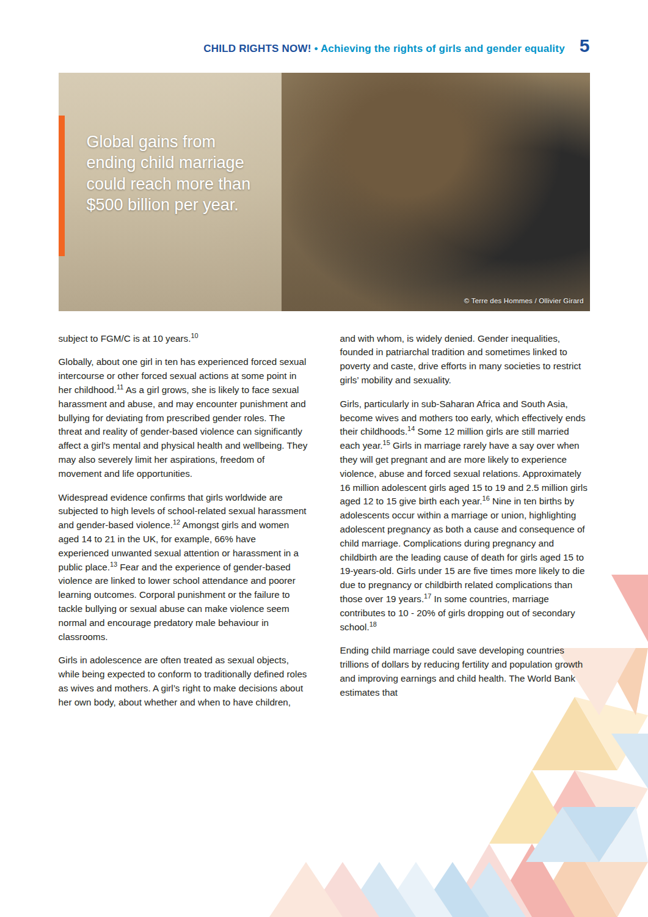CHILD RIGHTS NOW! • Achieving the rights of girls and gender equality
5
Global gains from
ending child marriage
could reach more than
$500 billion per year.
© Terre des Hommes / Ollivier Girard
subject to FGM/C is at 10 years.10
Globally, about one girl in ten has experienced forced sexual intercourse or other forced sexual actions at some point in her childhood.11 As a girl grows, she is likely to face sexual harassment and abuse, and may encounter punishment and bullying for deviating from prescribed gender roles. The threat and reality of gender-based violence can significantly affect a girl’s mental and physical health and wellbeing. They may also severely limit her aspirations, freedom of movement and life opportunities.
Widespread evidence confirms that girls worldwide are subjected to high levels of school-related sexual harassment and gender-based violence.12 Amongst girls and women aged 14 to 21 in the UK, for example, 66% have experienced unwanted sexual attention or harassment in a public place.13 Fear and the experience of gender-based violence are linked to lower school attendance and poorer learning outcomes. Corporal punishment or the failure to tackle bullying or sexual abuse can make violence seem normal and encourage predatory male behaviour in classrooms.
Girls in adolescence are often treated as sexual objects, while being expected to conform to traditionally defined roles as wives and mothers. A girl’s right to make decisions about her own body, about whether and when to have children, and with whom, is widely denied. Gender inequalities, founded in patriarchal tradition and sometimes linked to poverty and caste, drive efforts in many societies to restrict girls’ mobility and sexuality.
Girls, particularly in sub-Saharan Africa and South Asia, become wives and mothers too early, which effectively ends their childhoods.14 Some 12 million girls are still married each year.15 Girls in marriage rarely have a say over when they will get pregnant and are more likely to experience violence, abuse and forced sexual relations. Approximately 16 million adolescent girls aged 15 to 19 and 2.5 million girls aged 12 to 15 give birth each year.16 Nine in ten births by adolescents occur within a marriage or union, highlighting adolescent pregnancy as both a cause and consequence of child marriage. Complications during pregnancy and childbirth are the leading cause of death for girls aged 15 to 19-years-old. Girls under 15 are five times more likely to die due to pregnancy or childbirth related complications than those over 19 years.17 In some countries, marriage contributes to 10 - 20% of girls dropping out of secondary school.18
Ending child marriage could save developing countries trillions of dollars by reducing fertility and population growth and improving earnings and child health. The World Bank estimates that